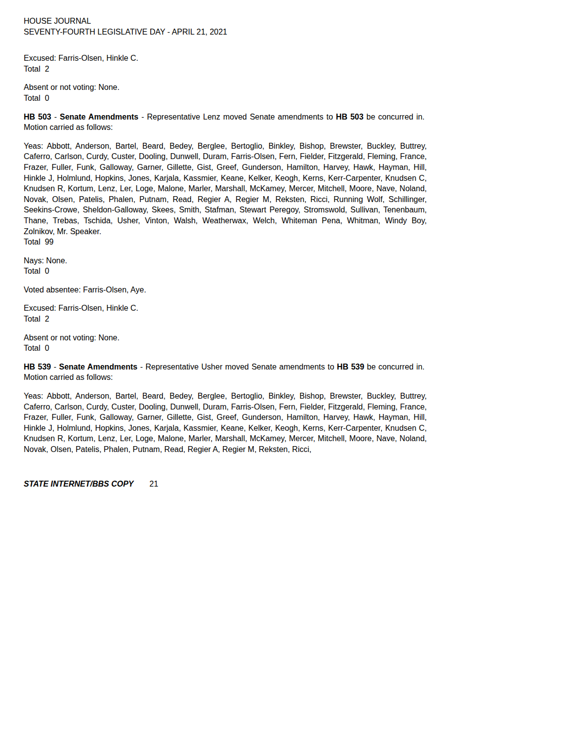HOUSE JOURNAL
SEVENTY-FOURTH LEGISLATIVE DAY - APRIL 21, 2021
Excused: Farris-Olsen, Hinkle C.
Total 2
Absent or not voting: None.
Total 0
HB 503 - Senate Amendments - Representative Lenz moved Senate amendments to HB 503 be concurred in. Motion carried as follows:
Yeas: Abbott, Anderson, Bartel, Beard, Bedey, Berglee, Bertoglio, Binkley, Bishop, Brewster, Buckley, Buttrey, Caferro, Carlson, Curdy, Custer, Dooling, Dunwell, Duram, Farris-Olsen, Fern, Fielder, Fitzgerald, Fleming, France, Frazer, Fuller, Funk, Galloway, Garner, Gillette, Gist, Greef, Gunderson, Hamilton, Harvey, Hawk, Hayman, Hill, Hinkle J, Holmlund, Hopkins, Jones, Karjala, Kassmier, Keane, Kelker, Keogh, Kerns, Kerr-Carpenter, Knudsen C, Knudsen R, Kortum, Lenz, Ler, Loge, Malone, Marler, Marshall, McKamey, Mercer, Mitchell, Moore, Nave, Noland, Novak, Olsen, Patelis, Phalen, Putnam, Read, Regier A, Regier M, Reksten, Ricci, Running Wolf, Schillinger, Seekins-Crowe, Sheldon-Galloway, Skees, Smith, Stafman, Stewart Peregoy, Stromswold, Sullivan, Tenenbaum, Thane, Trebas, Tschida, Usher, Vinton, Walsh, Weatherwax, Welch, Whiteman Pena, Whitman, Windy Boy, Zolnikov, Mr. Speaker.
Total 99
Nays: None.
Total 0
Voted absentee: Farris-Olsen, Aye.
Excused: Farris-Olsen, Hinkle C.
Total 2
Absent or not voting: None.
Total 0
HB 539 - Senate Amendments - Representative Usher moved Senate amendments to HB 539 be concurred in. Motion carried as follows:
Yeas: Abbott, Anderson, Bartel, Beard, Bedey, Berglee, Bertoglio, Binkley, Bishop, Brewster, Buckley, Buttrey, Caferro, Carlson, Curdy, Custer, Dooling, Dunwell, Duram, Farris-Olsen, Fern, Fielder, Fitzgerald, Fleming, France, Frazer, Fuller, Funk, Galloway, Garner, Gillette, Gist, Greef, Gunderson, Hamilton, Harvey, Hawk, Hayman, Hill, Hinkle J, Holmlund, Hopkins, Jones, Karjala, Kassmier, Keane, Kelker, Keogh, Kerns, Kerr-Carpenter, Knudsen C, Knudsen R, Kortum, Lenz, Ler, Loge, Malone, Marler, Marshall, McKamey, Mercer, Mitchell, Moore, Nave, Noland, Novak, Olsen, Patelis, Phalen, Putnam, Read, Regier A, Regier M, Reksten, Ricci,
STATE INTERNET/BBS COPY 21